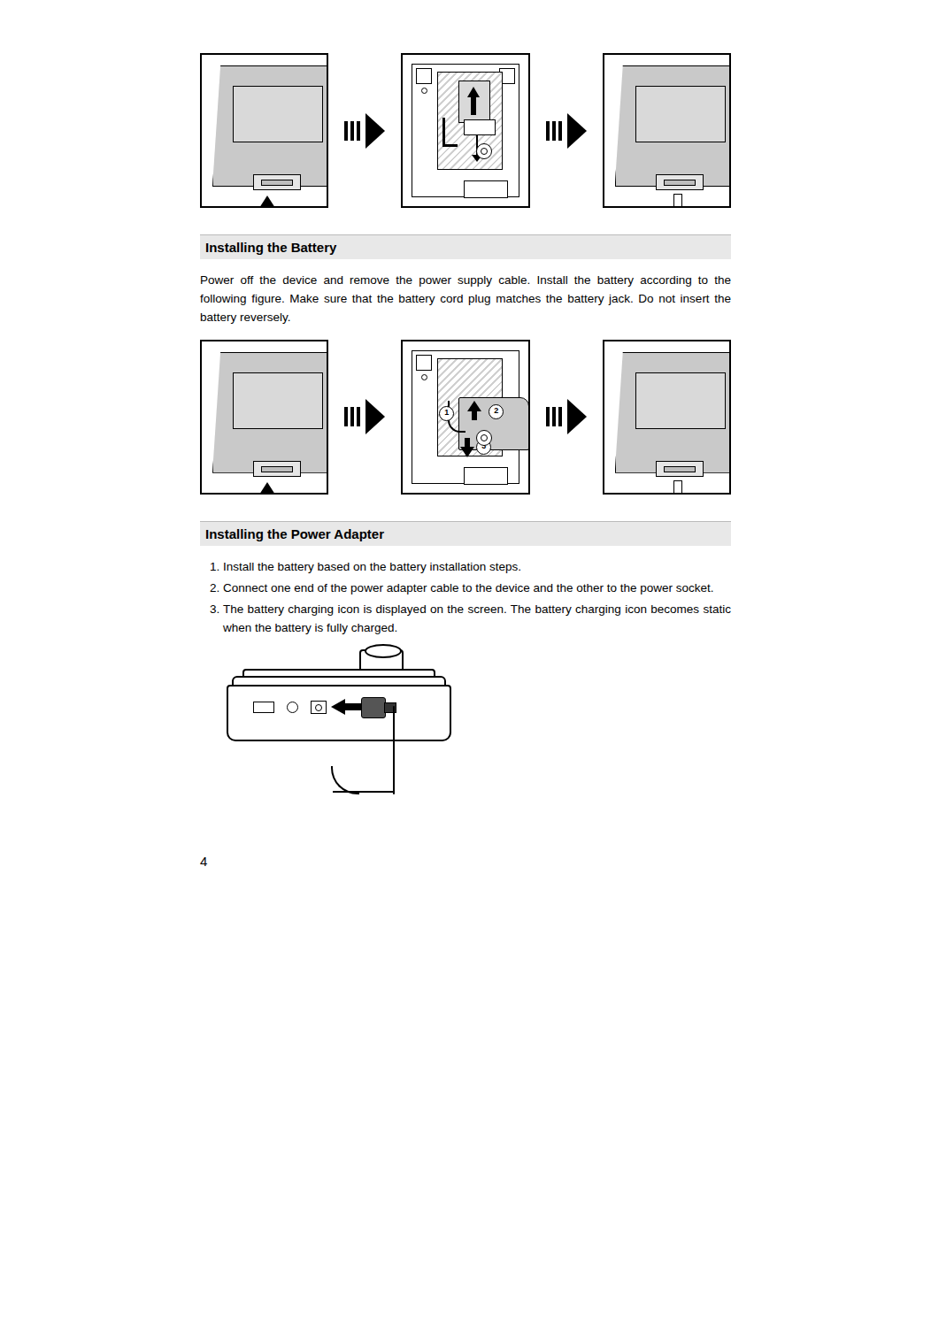Installing the Battery
Power off the device and remove the power supply cable. Install the battery according to the following figure. Make sure that the battery cord plug matches the battery jack. Do not insert the battery reversely.
1
2
3
Installing the Power Adapter
Install the battery based on the battery installation steps.
Connect one end of the power adapter cable to the device and the other to the power socket.
The battery charging icon is displayed on the screen. The battery charging icon becomes static when the battery is fully charged.
4